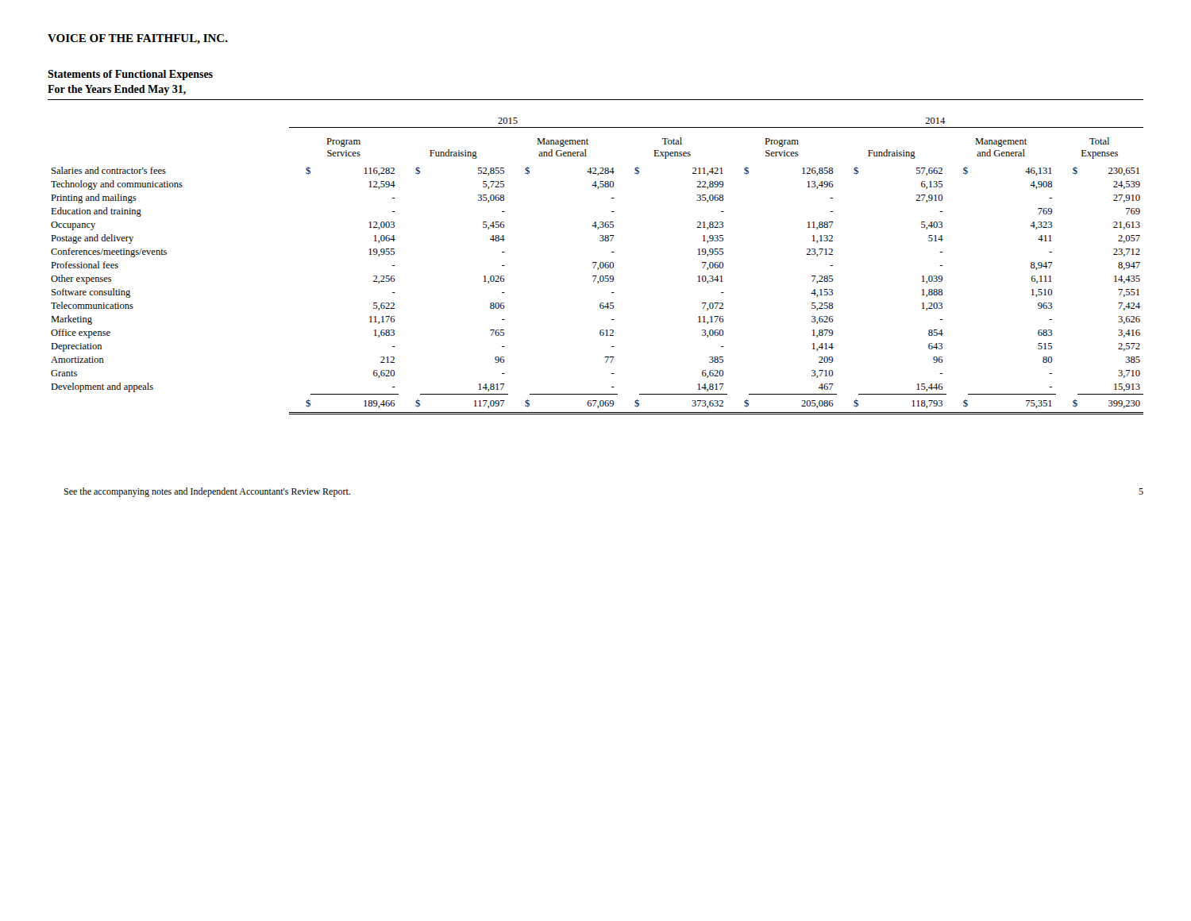VOICE OF THE FAITHFUL, INC.
Statements of Functional Expenses
For the Years Ended May 31,
| | 2015 | 2014 |
| --- | --- | --- |
| | Program Services | Fundraising | Management and General | Total Expenses | Program Services | Fundraising | Management and General | Total Expenses |
| Salaries and contractor's fees | $ | 116,282 | $ | 52,855 | $ | 42,284 | $ | 211,421 | $ | 126,858 | $ | 57,662 | $ | 46,131 | $ | 230,651 |
| Technology and communications | | 12,594 | | 5,725 | | 4,580 | | 22,899 | | 13,496 | | 6,135 | | 4,908 | | 24,539 |
| Printing and mailings | | - | | 35,068 | | - | | 35,068 | | - | | 27,910 | | - | | 27,910 |
| Education and training | | - | | - | | - | | - | | - | | - | | 769 | | 769 |
| Occupancy | | 12,003 | | 5,456 | | 4,365 | | 21,823 | | 11,887 | | 5,403 | | 4,323 | | 21,613 |
| Postage and delivery | | 1,064 | | 484 | | 387 | | 1,935 | | 1,132 | | 514 | | 411 | | 2,057 |
| Conferences/meetings/events | | 19,955 | | - | | - | | 19,955 | | 23,712 | | - | | - | | 23,712 |
| Professional fees | | - | | - | | 7,060 | | 7,060 | | - | | - | | 8,947 | | 8,947 |
| Other expenses | | 2,256 | | 1,026 | | 7,059 | | 10,341 | | 7,285 | | 1,039 | | 6,111 | | 14,435 |
| Software consulting | | - | | - | | - | | - | | 4,153 | | 1,888 | | 1,510 | | 7,551 |
| Telecommunications | | 5,622 | | 806 | | 645 | | 7,072 | | 5,258 | | 1,203 | | 963 | | 7,424 |
| Marketing | | 11,176 | | - | | - | | 11,176 | | 3,626 | | - | | - | | 3,626 |
| Office expense | | 1,683 | | 765 | | 612 | | 3,060 | | 1,879 | | 854 | | 683 | | 3,416 |
| Depreciation | | - | | - | | - | | - | | 1,414 | | 643 | | 515 | | 2,572 |
| Amortization | | 212 | | 96 | | 77 | | 385 | | 209 | | 96 | | 80 | | 385 |
| Grants | | 6,620 | | - | | - | | 6,620 | | 3,710 | | - | | - | | 3,710 |
| Development and appeals | | - | | 14,817 | | - | | 14,817 | | 467 | | 15,446 | | - | | 15,913 |
| | $ | 189,466 | $ | 117,097 | $ | 67,069 | $ | 373,632 | $ | 205,086 | $ | 118,793 | $ | 75,351 | $ | 399,230 |
See the accompanying notes and Independent Accountant's Review Report.
5